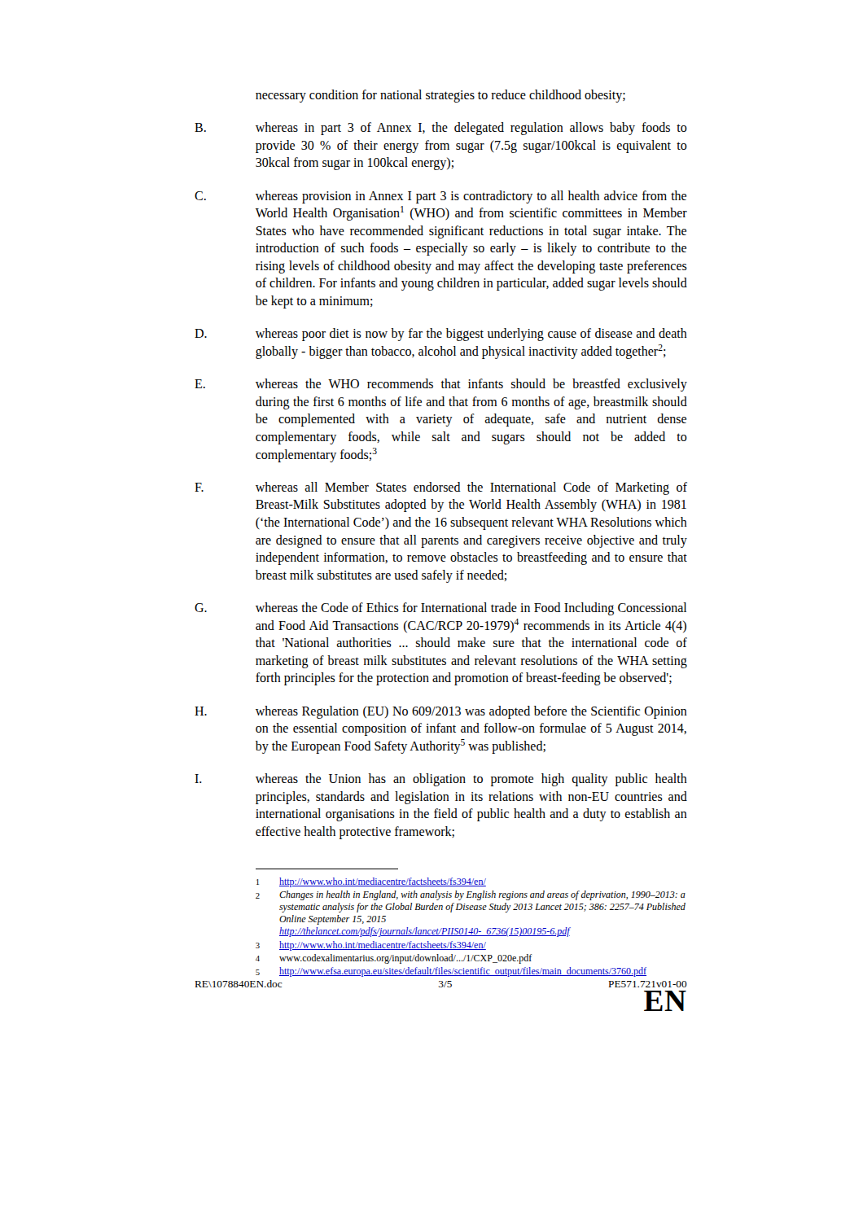necessary condition for national strategies to reduce childhood obesity;
B.
whereas in part 3 of Annex I, the delegated regulation allows baby foods to provide 30 % of their energy from sugar (7.5g sugar/100kcal is equivalent to 30kcal from sugar in 100kcal energy);
C.
whereas provision in Annex I part 3 is contradictory to all health advice from the World Health Organisation1 (WHO) and from scientific committees in Member States who have recommended significant reductions in total sugar intake. The introduction of such foods – especially so early – is likely to contribute to the rising levels of childhood obesity and may affect the developing taste preferences of children. For infants and young children in particular, added sugar levels should be kept to a minimum;
D.
whereas poor diet is now by far the biggest underlying cause of disease and death globally - bigger than tobacco, alcohol and physical inactivity added together2;
E.
whereas the WHO recommends that infants should be breastfed exclusively during the first 6 months of life and that from 6 months of age, breastmilk should be complemented with a variety of adequate, safe and nutrient dense complementary foods, while salt and sugars should not be added to complementary foods;3
F.
whereas all Member States endorsed the International Code of Marketing of Breast-Milk Substitutes adopted by the World Health Assembly (WHA) in 1981 (‘the International Code’) and the 16 subsequent relevant WHA Resolutions which are designed to ensure that all parents and caregivers receive objective and truly independent information, to remove obstacles to breastfeeding and to ensure that breast milk substitutes are used safely if needed;
G.
whereas the Code of Ethics for International trade in Food Including Concessional and Food Aid Transactions (CAC/RCP 20-1979)4 recommends in its Article 4(4) that 'National authorities ... should make sure that the international code of marketing of breast milk substitutes and relevant resolutions of the WHA setting forth principles for the protection and promotion of breast-feeding be observed';
H.
whereas Regulation (EU) No 609/2013 was adopted before the Scientific Opinion on the essential composition of infant and follow-on formulae of 5 August 2014, by the European Food Safety Authority5 was published;
I.
whereas the Union has an obligation to promote high quality public health principles, standards and legislation in its relations with non-EU countries and international organisations in the field of public health and a duty to establish an effective health protective framework;
1
http://www.who.int/mediacentre/factsheets/fs394/en/
2
Changes in health in England, with analysis by English regions and areas of deprivation, 1990–2013: a systematic analysis for the Global Burden of Disease Study 2013 Lancet 2015; 386: 2257–74 Published Online September 15, 2015
http://thelancet.com/pdfs/journals/lancet/PIIS0140- 6736(15)00195-6.pdf
3
http://www.who.int/mediacentre/factsheets/fs394/en/
4
www.codexalimentarius.org/input/download/.../1/CXP_020e.pdf
5
http://www.efsa.europa.eu/sites/default/files/scientific_output/files/main_documents/3760.pdf
RE\1078840EN.doc
3/5
PE571.721v01-00
EN